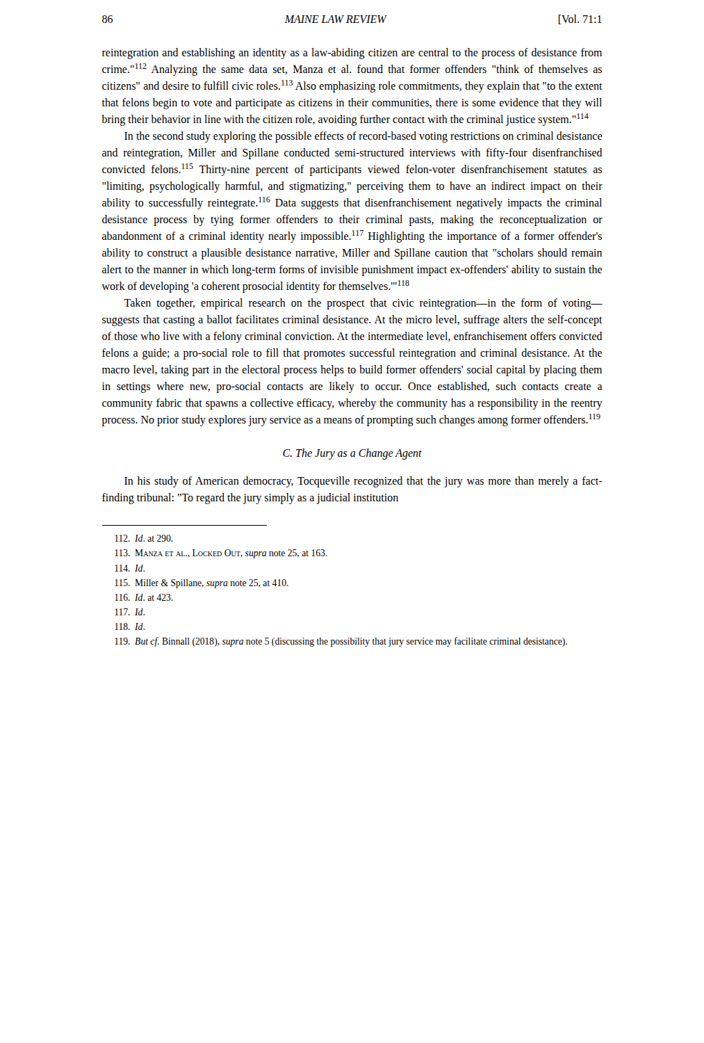86 MAINE LAW REVIEW [Vol. 71:1
reintegration and establishing an identity as a law-abiding citizen are central to the process of desistance from crime."112 Analyzing the same data set, Manza et al. found that former offenders "think of themselves as citizens" and desire to fulfill civic roles.113 Also emphasizing role commitments, they explain that "to the extent that felons begin to vote and participate as citizens in their communities, there is some evidence that they will bring their behavior in line with the citizen role, avoiding further contact with the criminal justice system."114
In the second study exploring the possible effects of record-based voting restrictions on criminal desistance and reintegration, Miller and Spillane conducted semi-structured interviews with fifty-four disenfranchised convicted felons.115 Thirty-nine percent of participants viewed felon-voter disenfranchisement statutes as "limiting, psychologically harmful, and stigmatizing," perceiving them to have an indirect impact on their ability to successfully reintegrate.116 Data suggests that disenfranchisement negatively impacts the criminal desistance process by tying former offenders to their criminal pasts, making the reconceptualization or abandonment of a criminal identity nearly impossible.117 Highlighting the importance of a former offender's ability to construct a plausible desistance narrative, Miller and Spillane caution that "scholars should remain alert to the manner in which long-term forms of invisible punishment impact ex-offenders' ability to sustain the work of developing 'a coherent prosocial identity for themselves.'"118
Taken together, empirical research on the prospect that civic reintegration—in the form of voting—suggests that casting a ballot facilitates criminal desistance. At the micro level, suffrage alters the self-concept of those who live with a felony criminal conviction. At the intermediate level, enfranchisement offers convicted felons a guide; a pro-social role to fill that promotes successful reintegration and criminal desistance. At the macro level, taking part in the electoral process helps to build former offenders' social capital by placing them in settings where new, pro-social contacts are likely to occur. Once established, such contacts create a community fabric that spawns a collective efficacy, whereby the community has a responsibility in the reentry process. No prior study explores jury service as a means of prompting such changes among former offenders.119
C. The Jury as a Change Agent
In his study of American democracy, Tocqueville recognized that the jury was more than merely a fact-finding tribunal: "To regard the jury simply as a judicial institution
112. Id. at 290.
113. Manza et al., Locked Out, supra note 25, at 163.
114. Id.
115. Miller & Spillane, supra note 25, at 410.
116. Id. at 423.
117. Id.
118. Id.
119. But cf. Binnall (2018), supra note 5 (discussing the possibility that jury service may facilitate criminal desistance).